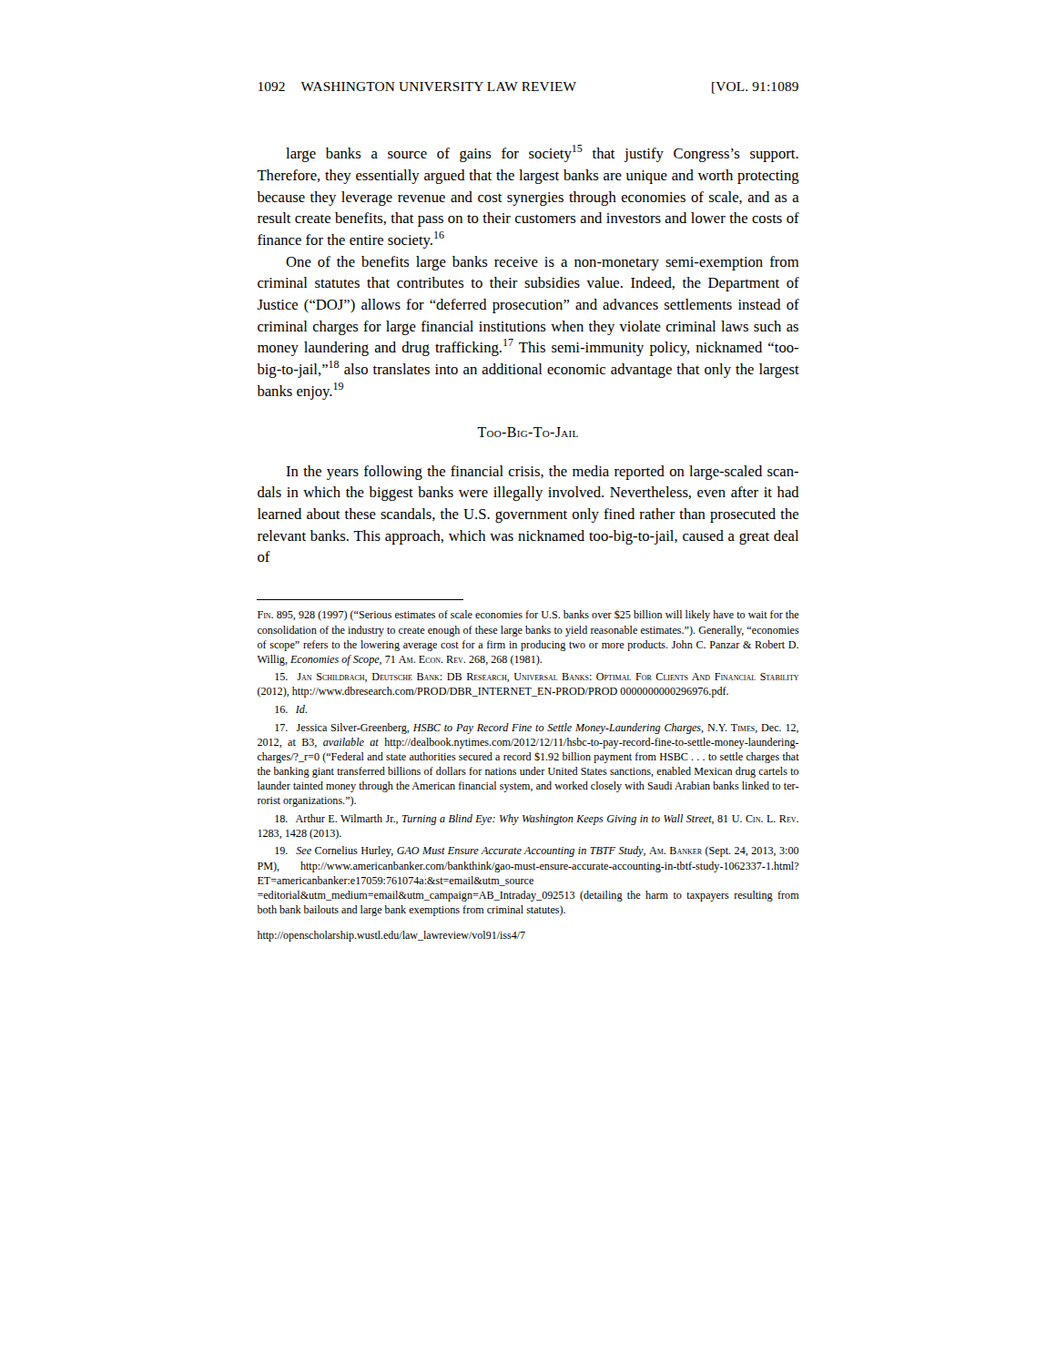1092 WASHINGTON UNIVERSITY LAW REVIEW [VOL. 91:1089
large banks a source of gains for society15 that justify Congress’s support. Therefore, they essentially argued that the largest banks are unique and worth protecting because they leverage revenue and cost synergies through economies of scale, and as a result create benefits, that pass on to their customers and investors and lower the costs of finance for the entire society.16
One of the benefits large banks receive is a non-monetary semi-exemption from criminal statutes that contributes to their subsidies value. Indeed, the Department of Justice (“DOJ”) allows for “deferred prosecution” and advances settlements instead of criminal charges for large financial institutions when they violate criminal laws such as money laundering and drug trafficking.17 This semi-immunity policy, nicknamed “too-big-to-jail,”18 also translates into an additional economic advantage that only the largest banks enjoy.19
Too-Big-To-Jail
In the years following the financial crisis, the media reported on large-scaled scandals in which the biggest banks were illegally involved. Nevertheless, even after it had learned about these scandals, the U.S. government only fined rather than prosecuted the relevant banks. This approach, which was nicknamed too-big-to-jail, caused a great deal of
Fin. 895, 928 (1997) (“Serious estimates of scale economies for U.S. banks over $25 billion will likely have to wait for the consolidation of the industry to create enough of these large banks to yield reasonable estimates.”). Generally, “economies of scope” refers to the lowering average cost for a firm in producing two or more products. John C. Panzar & Robert D. Willig, Economies of Scope, 71 Am. Econ. Rev. 268, 268 (1981).
15. Jan Schildbach, Deutsche Bank: DB Research, Universal Banks: Optimal For Clients And Financial Stability (2012), http://www.dbresearch.com/PROD/DBR_INTERNET_EN-PROD/PROD 0000000000296976.pdf.
16. Id.
17. Jessica Silver-Greenberg, HSBC to Pay Record Fine to Settle Money-Laundering Charges, N.Y. Times, Dec. 12, 2012, at B3, available at http://dealbook.nytimes.com/2012/12/11/hsbc-to-pay-record-fine-to-settle-money-laundering-charges/?_r=0 (“Federal and state authorities secured a record $1.92 billion payment from HSBC . . . to settle charges that the banking giant transferred billions of dollars for nations under United States sanctions, enabled Mexican drug cartels to launder tainted money through the American financial system, and worked closely with Saudi Arabian banks linked to terrorist organizations.”).
18. Arthur E. Wilmarth Jr., Turning a Blind Eye: Why Washington Keeps Giving in to Wall Street, 81 U. Cin. L. Rev. 1283, 1428 (2013).
19. See Cornelius Hurley, GAO Must Ensure Accurate Accounting in TBTF Study, Am. Banker (Sept. 24, 2013, 3:00 PM), http://www.americanbanker.com/bankthink/gao-must-ensure-accurate-accounting-in-tbtf-study-1062337-1.html?ET=americanbanker:e17059:761074a:&st=email&utm_source =editorial&utm_medium=email&utm_campaign=AB_Intraday_092513 (detailing the harm to taxpayers resulting from both bank bailouts and large bank exemptions from criminal statutes).
http://openscholarship.wustl.edu/law_lawreview/vol91/iss4/7